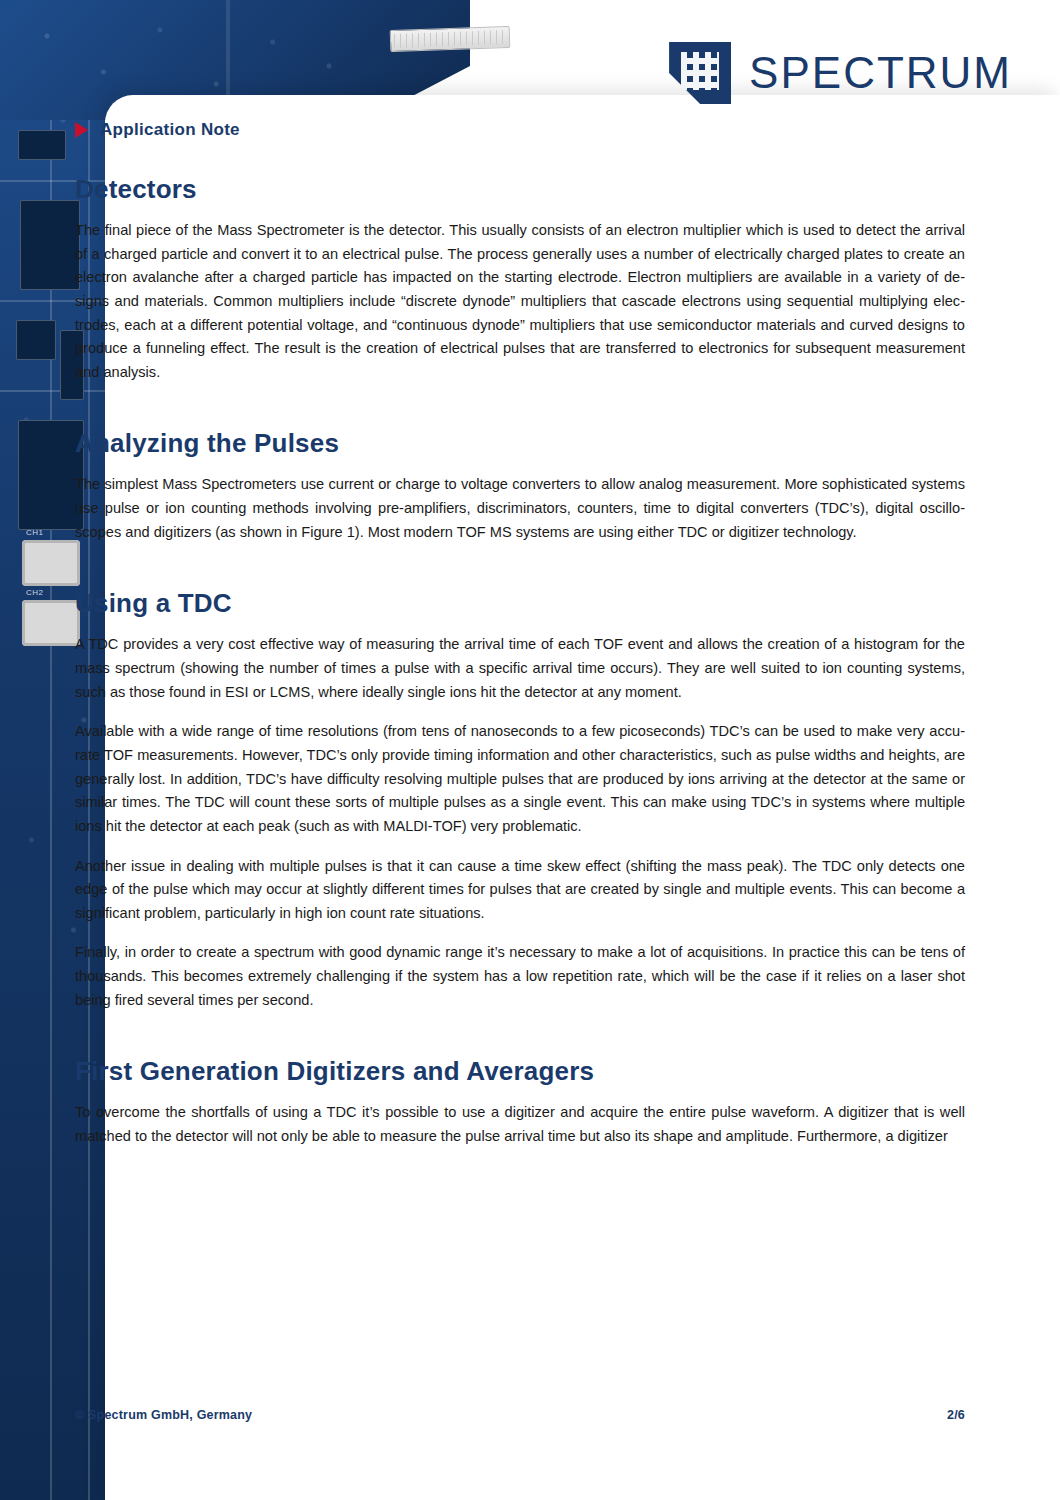CH1
CH2
SPECTRUM
Application Note
Detectors
The final piece of the Mass Spectrometer is the detector. This usually consists of an electron multiplier which is used to detect the arrival of a charged particle and convert it to an electrical pulse. The process generally uses a number of electrically charged plates to create an electron avalanche after a charged particle has impacted on the starting electrode. Electron multipliers are available in a variety of designs and materials. Common multipliers include “discrete dynode” multipliers that cascade electrons using sequential multiplying electrodes, each at a different potential voltage, and “continuous dynode” multipliers that use semiconductor materials and curved designs to produce a funneling effect. The result is the creation of electrical pulses that are transferred to electronics for subsequent measurement and analysis.
Analyzing the Pulses
The simplest Mass Spectrometers use current or charge to voltage converters to allow analog measurement. More sophisticated systems use pulse or ion counting methods involving pre-amplifiers, discriminators, counters, time to digital converters (TDC’s), digital oscilloscopes and digitizers (as shown in Figure 1). Most modern TOF MS systems are using either TDC or digitizer technology.
Using a TDC
A TDC provides a very cost effective way of measuring the arrival time of each TOF event and allows the creation of a histogram for the mass spectrum (showing the number of times a pulse with a specific arrival time occurs). They are well suited to ion counting systems, such as those found in ESI or LCMS, where ideally single ions hit the detector at any moment.
Available with a wide range of time resolutions (from tens of nanoseconds to a few picoseconds) TDC’s can be used to make very accurate TOF measurements. However, TDC’s only provide timing information and other characteristics, such as pulse widths and heights, are generally lost. In addition, TDC’s have difficulty resolving multiple pulses that are produced by ions arriving at the detector at the same or similar times. The TDC will count these sorts of multiple pulses as a single event. This can make using TDC’s in systems where multiple ions hit the detector at each peak (such as with MALDI-TOF) very problematic.
Another issue in dealing with multiple pulses is that it can cause a time skew effect (shifting the mass peak). The TDC only detects one edge of the pulse which may occur at slightly different times for pulses that are created by single and multiple events. This can become a significant problem, particularly in high ion count rate situations.
Finally, in order to create a spectrum with good dynamic range it’s necessary to make a lot of acquisitions. In practice this can be tens of thousands. This becomes extremely challenging if the system has a low repetition rate, which will be the case if it relies on a laser shot being fired several times per second.
First Generation Digitizers and Averagers
To overcome the shortfalls of using a TDC it’s possible to use a digitizer and acquire the entire pulse waveform. A digitizer that is well matched to the detector will not only be able to measure the pulse arrival time but also its shape and amplitude. Furthermore, a digitizer
© Spectrum GmbH, Germany 2/6